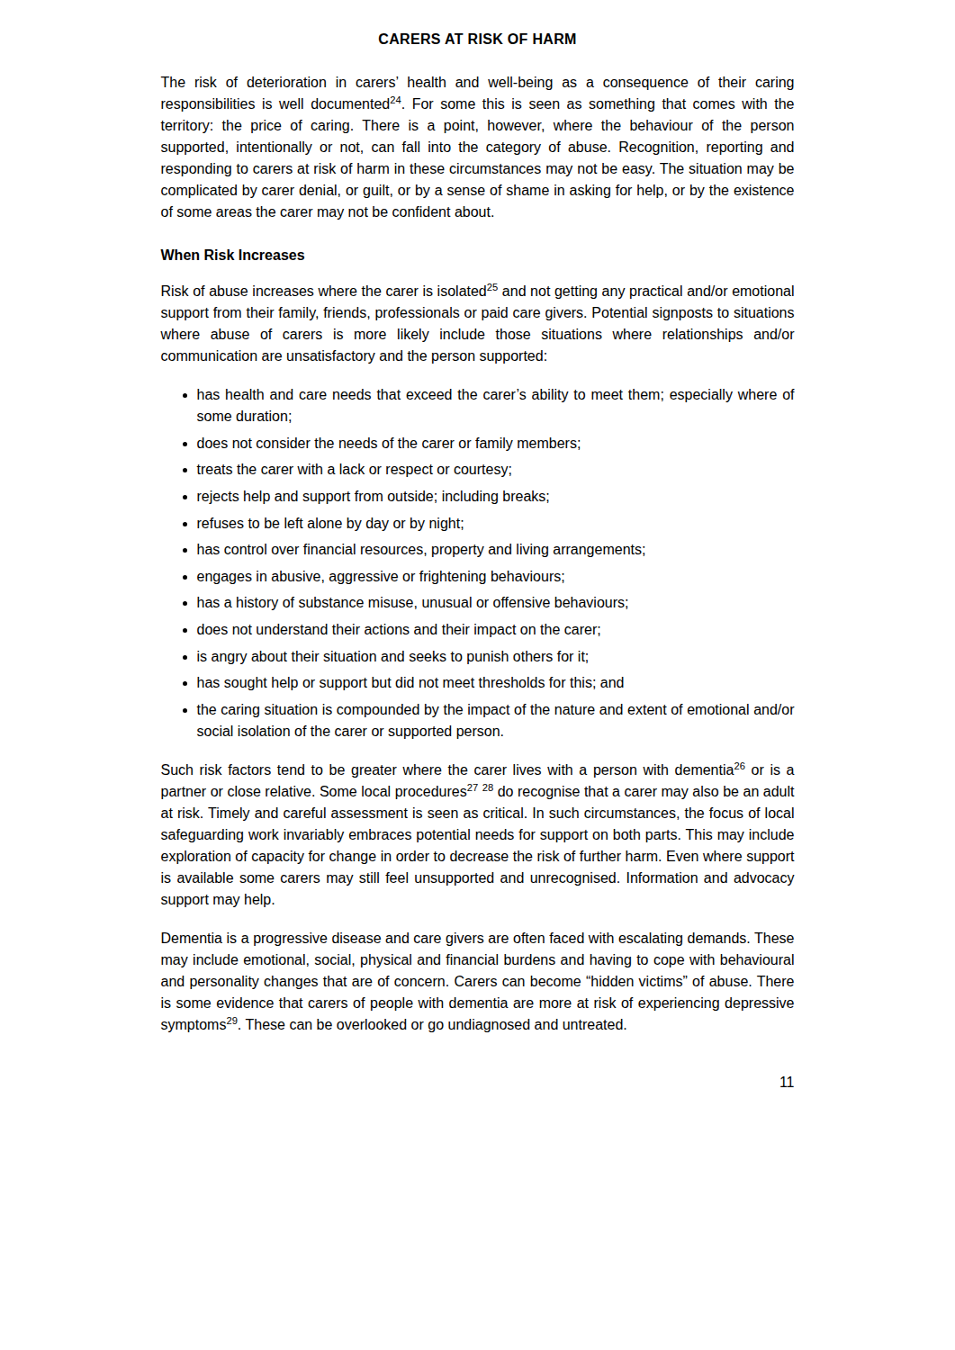CARERS AT RISK OF HARM
The risk of deterioration in carers’ health and well-being as a consequence of their caring responsibilities is well documented24. For some this is seen as something that comes with the territory: the price of caring. There is a point, however, where the behaviour of the person supported, intentionally or not, can fall into the category of abuse. Recognition, reporting and responding to carers at risk of harm in these circumstances may not be easy. The situation may be complicated by carer denial, or guilt, or by a sense of shame in asking for help, or by the existence of some areas the carer may not be confident about.
When Risk Increases
Risk of abuse increases where the carer is isolated25 and not getting any practical and/or emotional support from their family, friends, professionals or paid care givers. Potential signposts to situations where abuse of carers is more likely include those situations where relationships and/or communication are unsatisfactory and the person supported:
has health and care needs that exceed the carer’s ability to meet them; especially where of some duration;
does not consider the needs of the carer or family members;
treats the carer with a lack or respect or courtesy;
rejects help and support from outside; including breaks;
refuses to be left alone by day or by night;
has control over financial resources, property and living arrangements;
engages in abusive, aggressive or frightening behaviours;
has a history of substance misuse, unusual or offensive behaviours;
does not understand their actions and their impact on the carer;
is angry about their situation and seeks to punish others for it;
has sought help or support but did not meet thresholds for this; and
the caring situation is compounded by the impact of the nature and extent of emotional and/or social isolation of the carer or supported person.
Such risk factors tend to be greater where the carer lives with a person with dementia26 or is a partner or close relative. Some local procedures27 28 do recognise that a carer may also be an adult at risk. Timely and careful assessment is seen as critical. In such circumstances, the focus of local safeguarding work invariably embraces potential needs for support on both parts. This may include exploration of capacity for change in order to decrease the risk of further harm. Even where support is available some carers may still feel unsupported and unrecognised. Information and advocacy support may help.
Dementia is a progressive disease and care givers are often faced with escalating demands. These may include emotional, social, physical and financial burdens and having to cope with behavioural and personality changes that are of concern. Carers can become “hidden victims” of abuse. There is some evidence that carers of people with dementia are more at risk of experiencing depressive symptoms29. These can be overlooked or go undiagnosed and untreated.
11